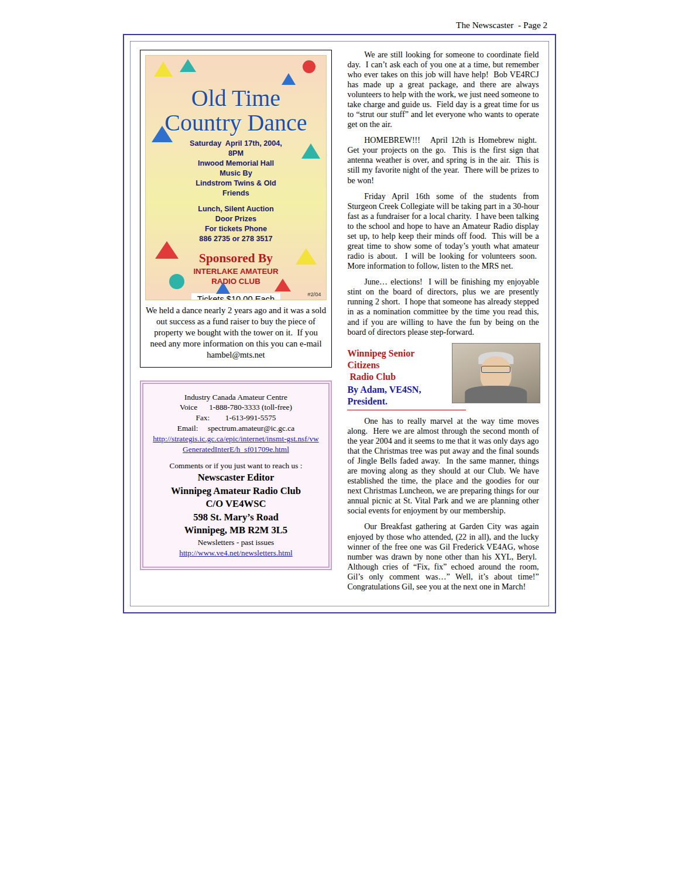The Newscaster - Page 2
Old Time
Country Dance
Saturday April 17th, 2004,
8PM
Inwood Memorial Hall
Music By
Lindstrom Twins & Old
Friends
Lunch, Silent Auction
Door Prizes
For tickets Phone
886 2735 or 278 3517
Sponsored By INTERLAKE AMATEUR
RADIO CLUB
Tickets $10.00 Each
#2/04
We held a dance nearly 2 years ago and it was a sold out success as a fund raiser to buy the piece of property we bought with the tower on it. If you need any more information on this you can e-mail hambel@mts.net
Industry Canada Amateur Centre
Voice 1-888-780-3333 (toll-free)
Fax: 1-613-991-5575
Email: spectrum.amateur@ic.gc.ca
http://strategis.ic.gc.ca/epic/internet/insmt-gst.nsf/vwGeneratedInterE/h_sf01709e.html
Comments or if you just want to reach us :
Newscaster Editor
Winnipeg Amateur Radio Club
C/O VE4WSC
598 St. Mary’s Road
Winnipeg, MB R2M 3L5
Newsletters - past issues
http://www.ve4.net/newsletters.html
We are still looking for someone to coordinate field day. I can’t ask each of you one at a time, but remember who ever takes on this job will have help! Bob VE4RCJ has made up a great package, and there are always volunteers to help with the work, we just need someone to take charge and guide us. Field day is a great time for us to “strut our stuff” and let everyone who wants to operate get on the air.
HOMEBREW!!! April 12th is Homebrew night. Get your projects on the go. This is the first sign that antenna weather is over, and spring is in the air. This is still my favorite night of the year. There will be prizes to be won!
Friday April 16th some of the students from Sturgeon Creek Collegiate will be taking part in a 30-hour fast as a fundraiser for a local charity. I have been talking to the school and hope to have an Amateur Radio display set up, to help keep their minds off food. This will be a great time to show some of today’s youth what amateur radio is about. I will be looking for volunteers soon. More information to follow, listen to the MRS net.
June… elections! I will be finishing my enjoyable stint on the board of directors, plus we are presently running 2 short. I hope that someone has already stepped in as a nomination committee by the time you read this, and if you are willing to have the fun by being on the board of directors please step-forward.
Winnipeg Senior Citizens
Radio Club By Adam, VE4SN, President.
One has to really marvel at the way time moves along. Here we are almost through the second month of the year 2004 and it seems to me that it was only days ago that the Christmas tree was put away and the final sounds of Jingle Bells faded away. In the same manner, things are moving along as they should at our Club. We have established the time, the place and the goodies for our next Christmas Luncheon, we are preparing things for our annual picnic at St. Vital Park and we are planning other social events for enjoyment by our membership.
Our Breakfast gathering at Garden City was again enjoyed by those who attended, (22 in all), and the lucky winner of the free one was Gil Frederick VE4AG, whose number was drawn by none other than his XYL, Beryl. Although cries of “Fix, fix” echoed around the room, Gil’s only comment was…” Well, it’s about time!” Congratulations Gil, see you at the next one in March!